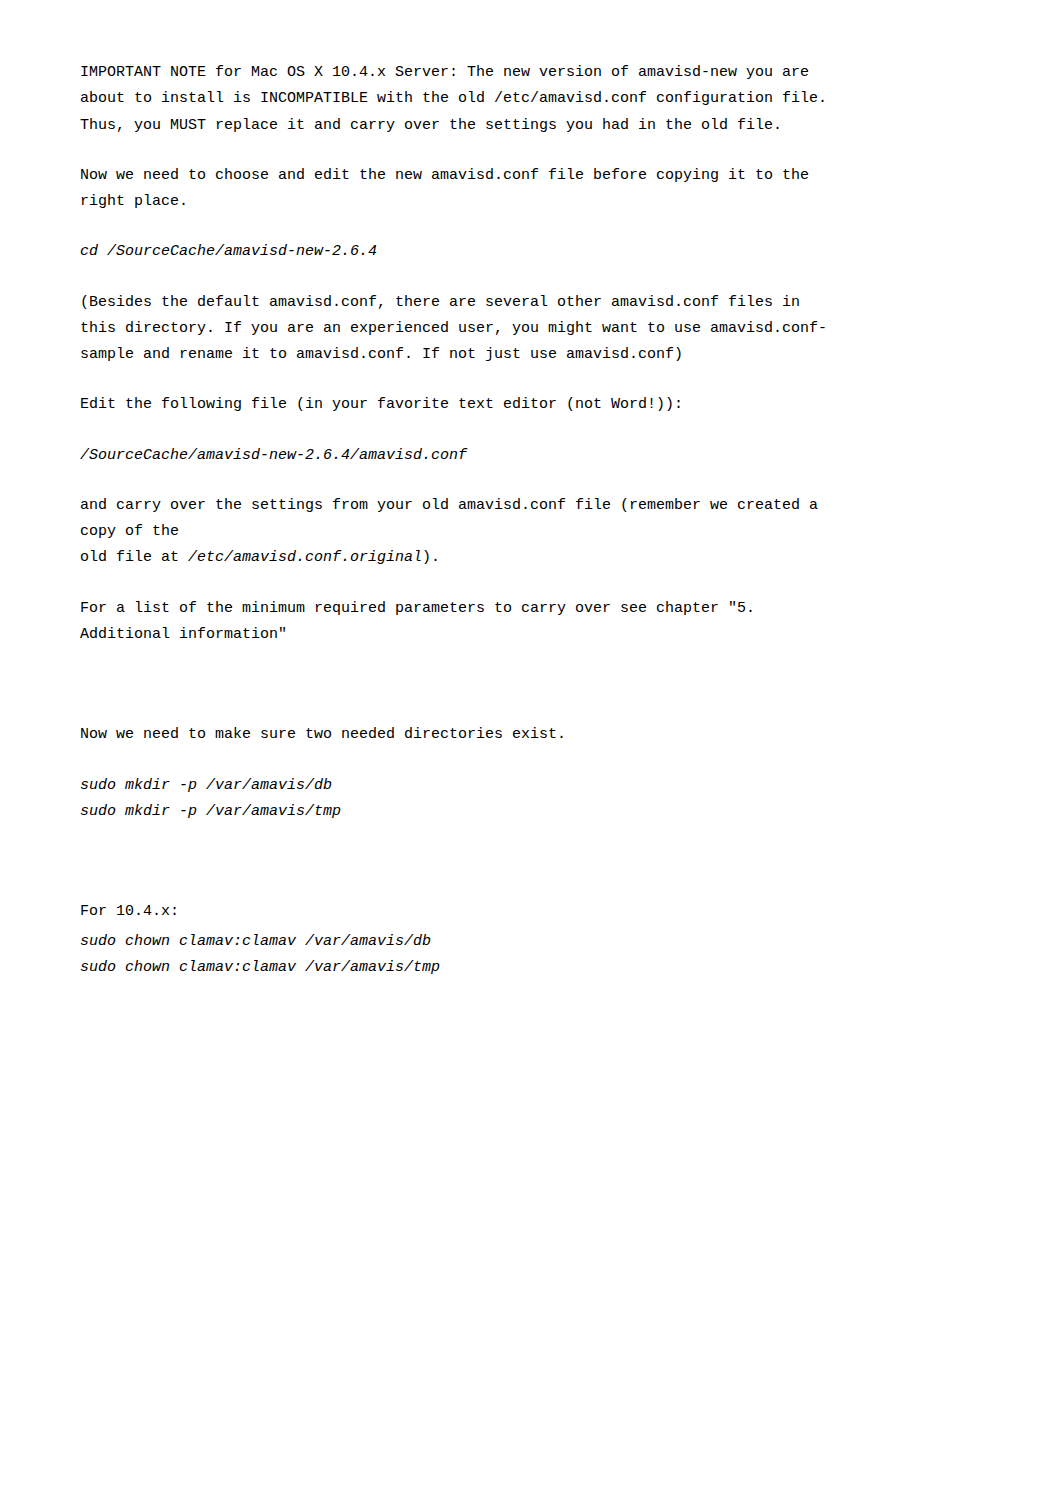IMPORTANT NOTE for Mac OS X 10.4.x Server: The new version of amavisd-new you are about to install is INCOMPATIBLE with the old /etc/amavisd.conf configuration file. Thus, you MUST replace it and carry over the settings you had in the old file.
Now we need to choose and edit the new amavisd.conf file before copying it to the right place.
cd /SourceCache/amavisd-new-2.6.4
(Besides the default amavisd.conf, there are several other amavisd.conf files in this directory. If you are an experienced user, you might want to use amavisd.conf-sample and rename it to amavisd.conf. If not just use amavisd.conf)
Edit the following file (in your favorite text editor (not Word!)):
/SourceCache/amavisd-new-2.6.4/amavisd.conf
and carry over the settings from your old amavisd.conf file (remember we created a copy of the
old file at /etc/amavisd.conf.original).
For a list of the minimum required parameters to carry over see chapter "5. Additional information"
Now we need to make sure two needed directories exist.
sudo mkdir -p /var/amavis/db
sudo mkdir -p /var/amavis/tmp
For 10.4.x:
sudo chown clamav:clamav /var/amavis/db
sudo chown clamav:clamav /var/amavis/tmp